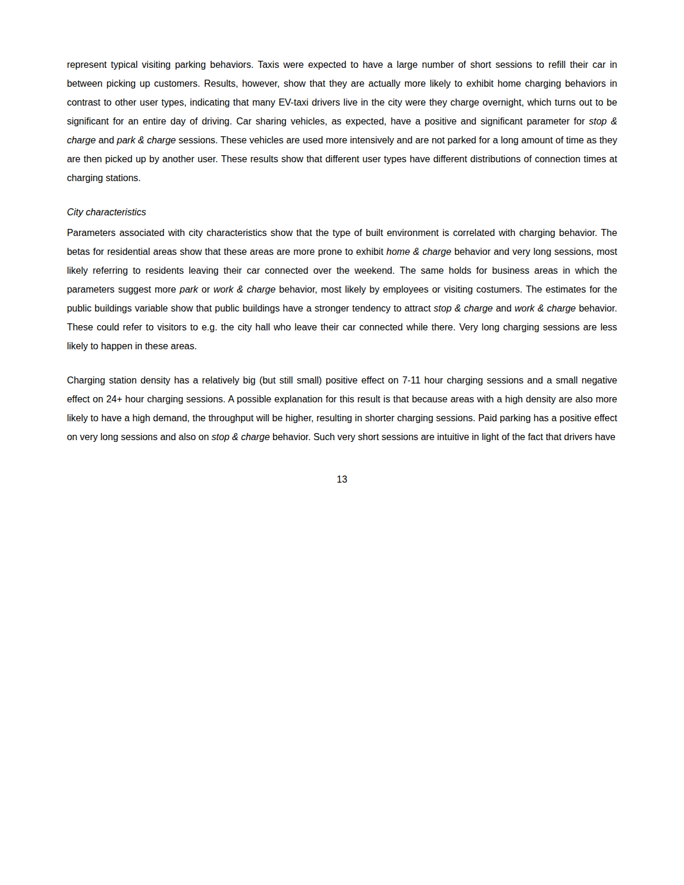represent typical visiting parking behaviors. Taxis were expected to have a large number of short sessions to refill their car in between picking up customers. Results, however, show that they are actually more likely to exhibit home charging behaviors in contrast to other user types, indicating that many EV-taxi drivers live in the city were they charge overnight, which turns out to be significant for an entire day of driving. Car sharing vehicles, as expected, have a positive and significant parameter for stop & charge and park & charge sessions. These vehicles are used more intensively and are not parked for a long amount of time as they are then picked up by another user. These results show that different user types have different distributions of connection times at charging stations.
City characteristics
Parameters associated with city characteristics show that the type of built environment is correlated with charging behavior. The betas for residential areas show that these areas are more prone to exhibit home & charge behavior and very long sessions, most likely referring to residents leaving their car connected over the weekend. The same holds for business areas in which the parameters suggest more park or work & charge behavior, most likely by employees or visiting costumers. The estimates for the public buildings variable show that public buildings have a stronger tendency to attract stop & charge and work & charge behavior. These could refer to visitors to e.g. the city hall who leave their car connected while there. Very long charging sessions are less likely to happen in these areas.
Charging station density has a relatively big (but still small) positive effect on 7-11 hour charging sessions and a small negative effect on 24+ hour charging sessions. A possible explanation for this result is that because areas with a high density are also more likely to have a high demand, the throughput will be higher, resulting in shorter charging sessions. Paid parking has a positive effect on very long sessions and also on stop & charge behavior. Such very short sessions are intuitive in light of the fact that drivers have
13